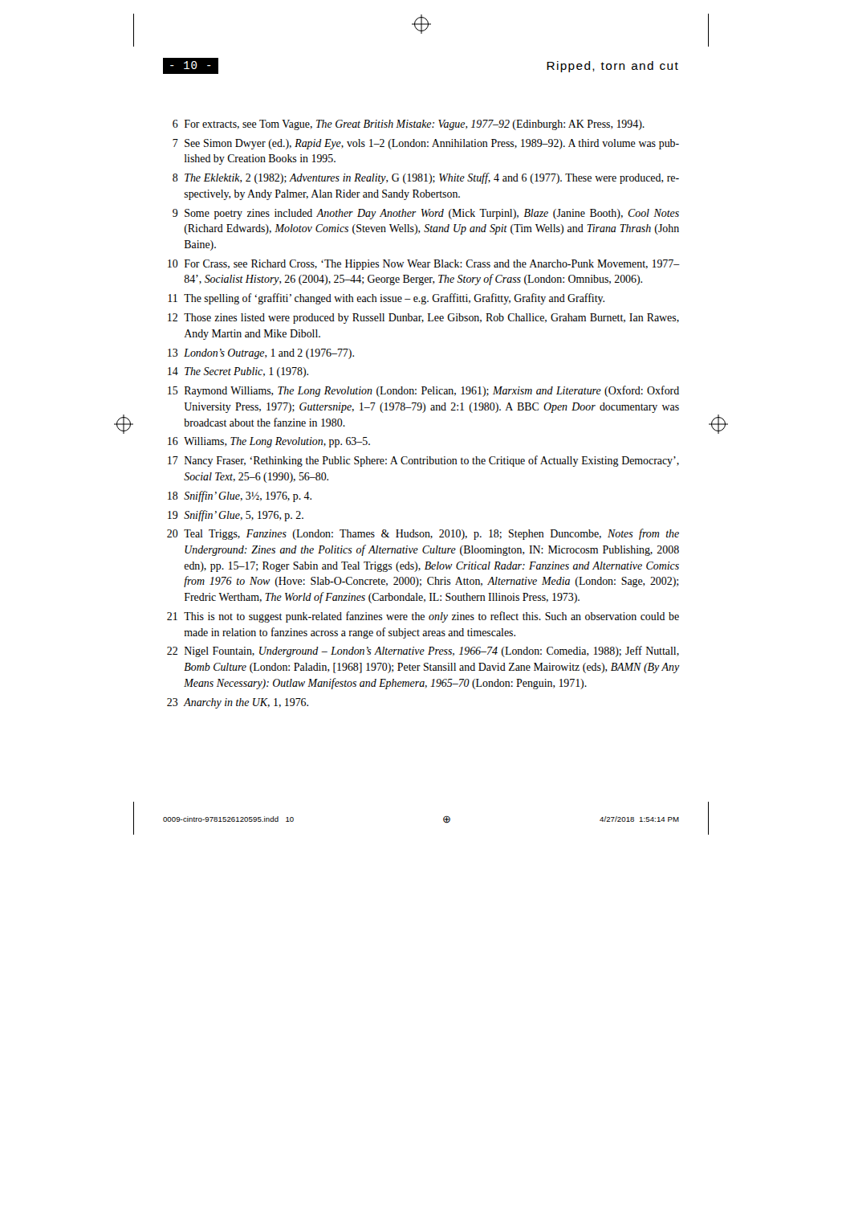- 10 - Ripped, torn and cut
6 For extracts, see Tom Vague, The Great British Mistake: Vague, 1977–92 (Edinburgh: AK Press, 1994).
7 See Simon Dwyer (ed.), Rapid Eye, vols 1–2 (London: Annihilation Press, 1989–92). A third volume was published by Creation Books in 1995.
8 The Eklektik, 2 (1982); Adventures in Reality, G (1981); White Stuff, 4 and 6 (1977). These were produced, respectively, by Andy Palmer, Alan Rider and Sandy Robertson.
9 Some poetry zines included Another Day Another Word (Mick Turpinl), Blaze (Janine Booth), Cool Notes (Richard Edwards), Molotov Comics (Steven Wells), Stand Up and Spit (Tim Wells) and Tirana Thrash (John Baine).
10 For Crass, see Richard Cross, ‘The Hippies Now Wear Black: Crass and the Anarcho-Punk Movement, 1977–84’, Socialist History, 26 (2004), 25–44; George Berger, The Story of Crass (London: Omnibus, 2006).
11 The spelling of ‘graffiti’ changed with each issue – e.g. Graffitti, Grafitty, Grafity and Graffity.
12 Those zines listed were produced by Russell Dunbar, Lee Gibson, Rob Challice, Graham Burnett, Ian Rawes, Andy Martin and Mike Diboll.
13 London’s Outrage, 1 and 2 (1976–77).
14 The Secret Public, 1 (1978).
15 Raymond Williams, The Long Revolution (London: Pelican, 1961); Marxism and Literature (Oxford: Oxford University Press, 1977); Guttersnipe, 1–7 (1978–79) and 2:1 (1980). A BBC Open Door documentary was broadcast about the fanzine in 1980.
16 Williams, The Long Revolution, pp. 63–5.
17 Nancy Fraser, ‘Rethinking the Public Sphere: A Contribution to the Critique of Actually Existing Democracy’, Social Text, 25–6 (1990), 56–80.
18 Sniffin’ Glue, 3½, 1976, p. 4.
19 Sniffin’ Glue, 5, 1976, p. 2.
20 Teal Triggs, Fanzines (London: Thames & Hudson, 2010), p. 18; Stephen Duncombe, Notes from the Underground: Zines and the Politics of Alternative Culture (Bloomington, IN: Microcosm Publishing, 2008 edn), pp. 15–17; Roger Sabin and Teal Triggs (eds), Below Critical Radar: Fanzines and Alternative Comics from 1976 to Now (Hove: Slab-O-Concrete, 2000); Chris Atton, Alternative Media (London: Sage, 2002); Fredric Wertham, The World of Fanzines (Carbondale, IL: Southern Illinois Press, 1973).
21 This is not to suggest punk-related fanzines were the only zines to reflect this. Such an observation could be made in relation to fanzines across a range of subject areas and timescales.
22 Nigel Fountain, Underground – London’s Alternative Press, 1966–74 (London: Comedia, 1988); Jeff Nuttall, Bomb Culture (London: Paladin, [1968] 1970); Peter Stansill and David Zane Mairowitz (eds), BAMN (By Any Means Necessary): Outlaw Manifestos and Ephemera, 1965–70 (London: Penguin, 1971).
23 Anarchy in the UK, 1, 1976.
0009-cintro-9781526120595.indd 10 ⊕ 4/27/2018 1:54:14 PM